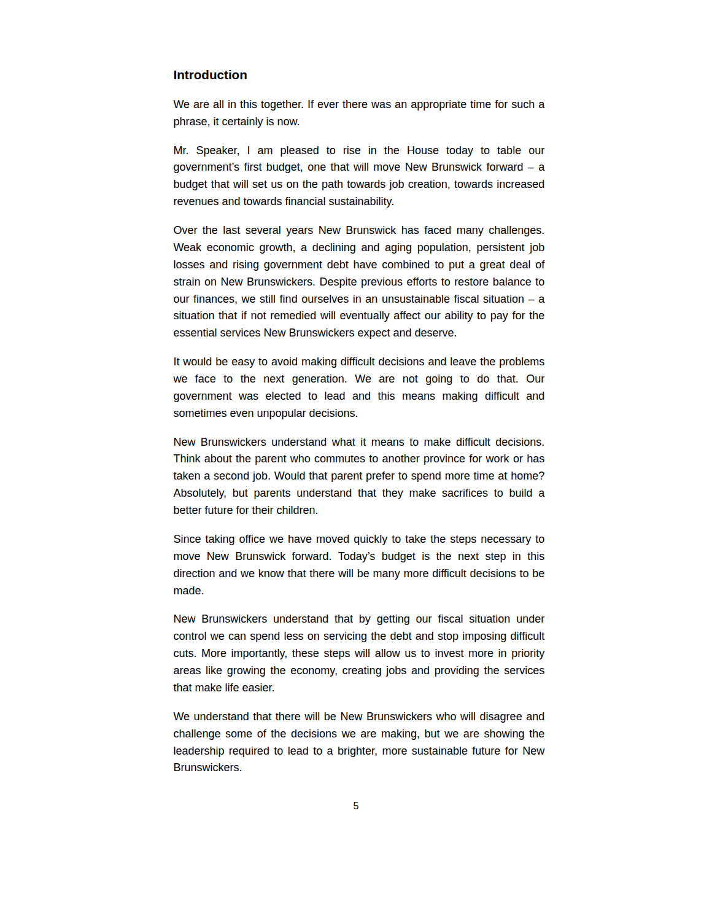Introduction
We are all in this together. If ever there was an appropriate time for such a phrase, it certainly is now.
Mr. Speaker, I am pleased to rise in the House today to table our government’s first budget, one that will move New Brunswick forward – a budget that will set us on the path towards job creation, towards increased revenues and towards financial sustainability.
Over the last several years New Brunswick has faced many challenges. Weak economic growth, a declining and aging population, persistent job losses and rising government debt have combined to put a great deal of strain on New Brunswickers. Despite previous efforts to restore balance to our finances, we still find ourselves in an unsustainable fiscal situation – a situation that if not remedied will eventually affect our ability to pay for the essential services New Brunswickers expect and deserve.
It would be easy to avoid making difficult decisions and leave the problems we face to the next generation. We are not going to do that. Our government was elected to lead and this means making difficult and sometimes even unpopular decisions.
New Brunswickers understand what it means to make difficult decisions. Think about the parent who commutes to another province for work or has taken a second job. Would that parent prefer to spend more time at home? Absolutely, but parents understand that they make sacrifices to build a better future for their children.
Since taking office we have moved quickly to take the steps necessary to move New Brunswick forward. Today’s budget is the next step in this direction and we know that there will be many more difficult decisions to be made.
New Brunswickers understand that by getting our fiscal situation under control we can spend less on servicing the debt and stop imposing difficult cuts. More importantly, these steps will allow us to invest more in priority areas like growing the economy, creating jobs and providing the services that make life easier.
We understand that there will be New Brunswickers who will disagree and challenge some of the decisions we are making, but we are showing the leadership required to lead to a brighter, more sustainable future for New Brunswickers.
5